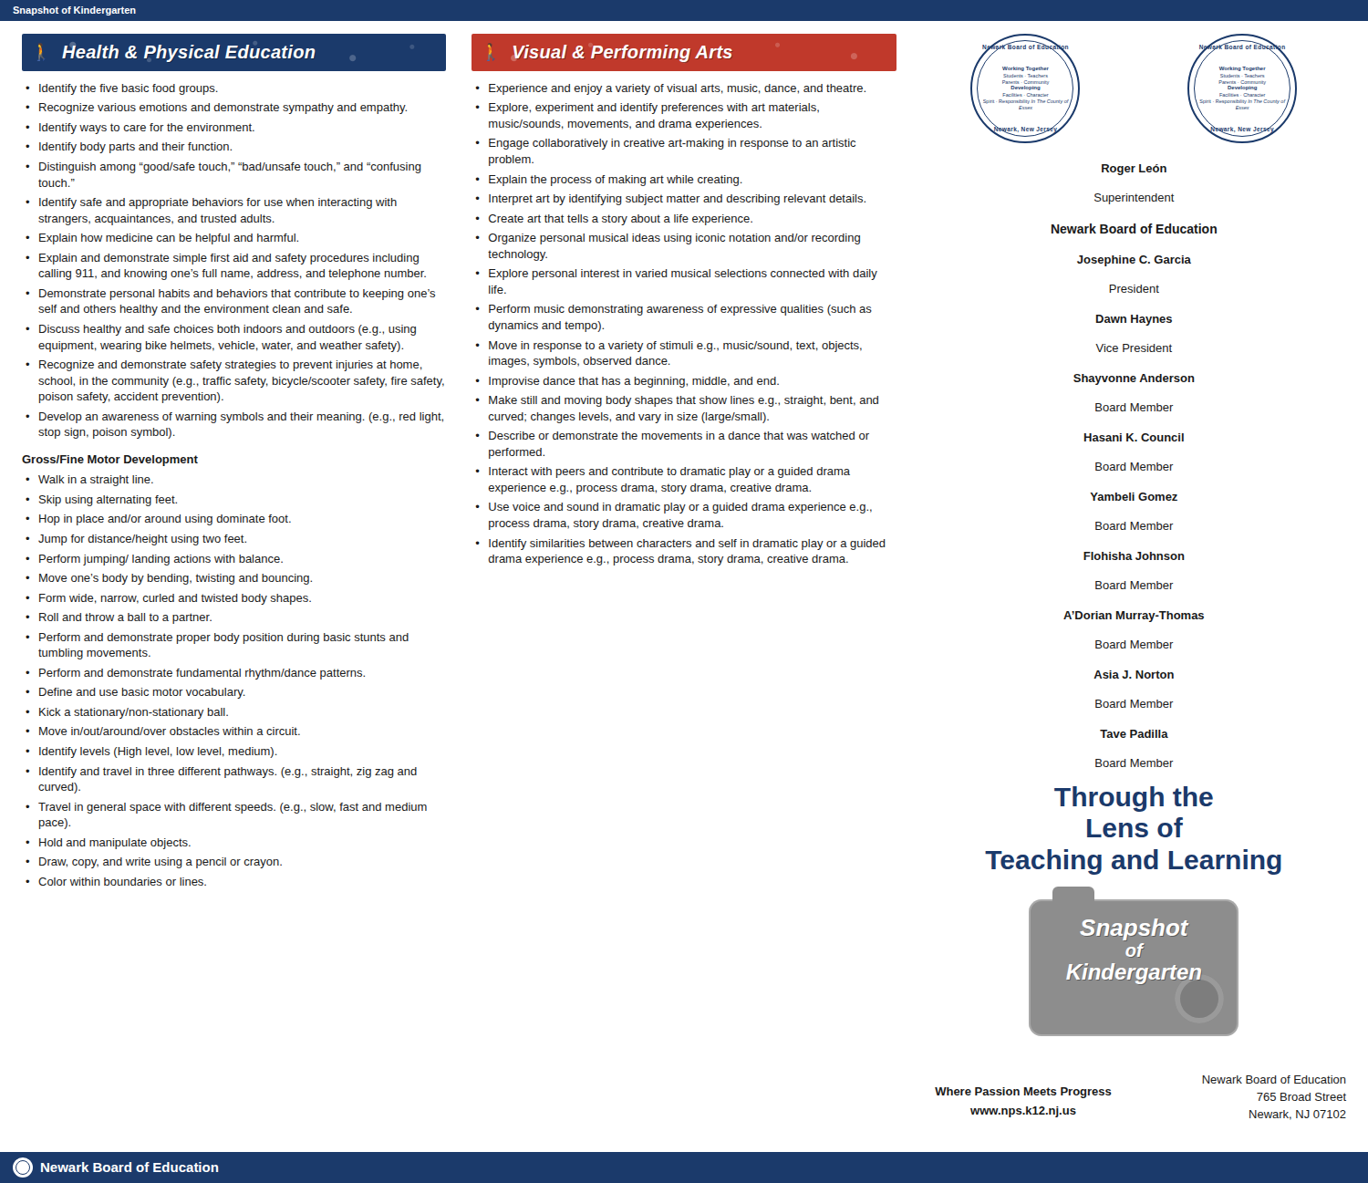Snapshot of Kindergarten
Health & Physical Education
Identify the five basic food groups.
Recognize various emotions and demonstrate sympathy and empathy.
Identify ways to care for the environment.
Identify body parts and their function.
Distinguish among “good/safe touch,” “bad/unsafe touch,” and “confusing touch.”
Identify safe and appropriate behaviors for use when interacting with strangers, acquaintances, and trusted adults.
Explain how medicine can be helpful and harmful.
Explain and demonstrate simple first aid and safety procedures including calling 911, and knowing one’s full name, address, and telephone number.
Demonstrate personal habits and behaviors that contribute to keeping one’s self and others healthy and the environment clean and safe.
Discuss healthy and safe choices both indoors and outdoors (e.g., using equipment, wearing bike helmets, vehicle, water, and weather safety).
Recognize and demonstrate safety strategies to prevent injuries at home, school, in the community (e.g., traffic safety, bicycle/scooter safety, fire safety, poison safety, accident prevention).
Develop an awareness of warning symbols and their meaning. (e.g., red light, stop sign, poison symbol).
Gross/Fine Motor Development
Walk in a straight line.
Skip using alternating feet.
Hop in place and/or around using dominate foot.
Jump for distance/height using two feet.
Perform jumping/ landing actions with balance.
Move one’s body by bending, twisting and bouncing.
Form wide, narrow, curled and twisted body shapes.
Roll and throw a ball to a partner.
Perform and demonstrate proper body position during basic stunts and tumbling movements.
Perform and demonstrate fundamental rhythm/dance patterns.
Define and use basic motor vocabulary.
Kick a stationary/non-stationary ball.
Move in/out/around/over obstacles within a circuit.
Identify levels (High level, low level, medium).
Identify and travel in three different pathways. (e.g., straight, zig zag and curved).
Travel in general space with different speeds. (e.g., slow, fast and medium pace).
Hold and manipulate objects.
Draw, copy, and write using a pencil or crayon.
Color within boundaries or lines.
Visual & Performing Arts
Experience and enjoy a variety of visual arts, music, dance, and theatre.
Explore, experiment and identify preferences with art materials, music/sounds, movements, and drama experiences.
Engage collaboratively in creative art-making in response to an artistic problem.
Explain the process of making art while creating.
Interpret art by identifying subject matter and describing relevant details.
Create art that tells a story about a life experience.
Organize personal musical ideas using iconic notation and/or recording technology.
Explore personal interest in varied musical selections connected with daily life.
Perform music demonstrating awareness of expressive qualities (such as dynamics and tempo).
Move in response to a variety of stimuli e.g., music/sound, text, objects, images, symbols, observed dance.
Improvise dance that has a beginning, middle, and end.
Make still and moving body shapes that show lines e.g., straight, bent, and curved; changes levels, and vary in size (large/small).
Describe or demonstrate the movements in a dance that was watched or performed.
Interact with peers and contribute to dramatic play or a guided drama experience e.g., process drama, story drama, creative drama.
Use voice and sound in dramatic play or a guided drama experience e.g., process drama, story drama, creative drama.
Identify similarities between characters and self in dramatic play or a guided drama experience e.g., process drama, story drama, creative drama.
Newark Board of Education Working Together Students · Teachers
Parents · Community Developing Facilities · Character
Spirit · Responsibility In The County of Essex Newark, New Jersey
Newark Board of Education Working Together Students · Teachers
Parents · Community Developing Facilities · Character
Spirit · Responsibility In The County of Essex Newark, New Jersey
Roger León
Superintendent
Newark Board of Education
Josephine C. Garcia
President
Dawn Haynes
Vice President
Shayvonne Anderson
Board Member
Hasani K. Council
Board Member
Yambeli Gomez
Board Member
Flohisha Johnson
Board Member
A’Dorian Murray-Thomas
Board Member
Asia J. Norton
Board Member
Tave Padilla
Board Member
Through the
Lens of
Teaching and Learning
Snapshot of Kindergarten
Where Passion Meets Progress
www.nps.k12.nj.us
Newark Board of Education
765 Broad Street
Newark, NJ 07102
Newark Board of Education